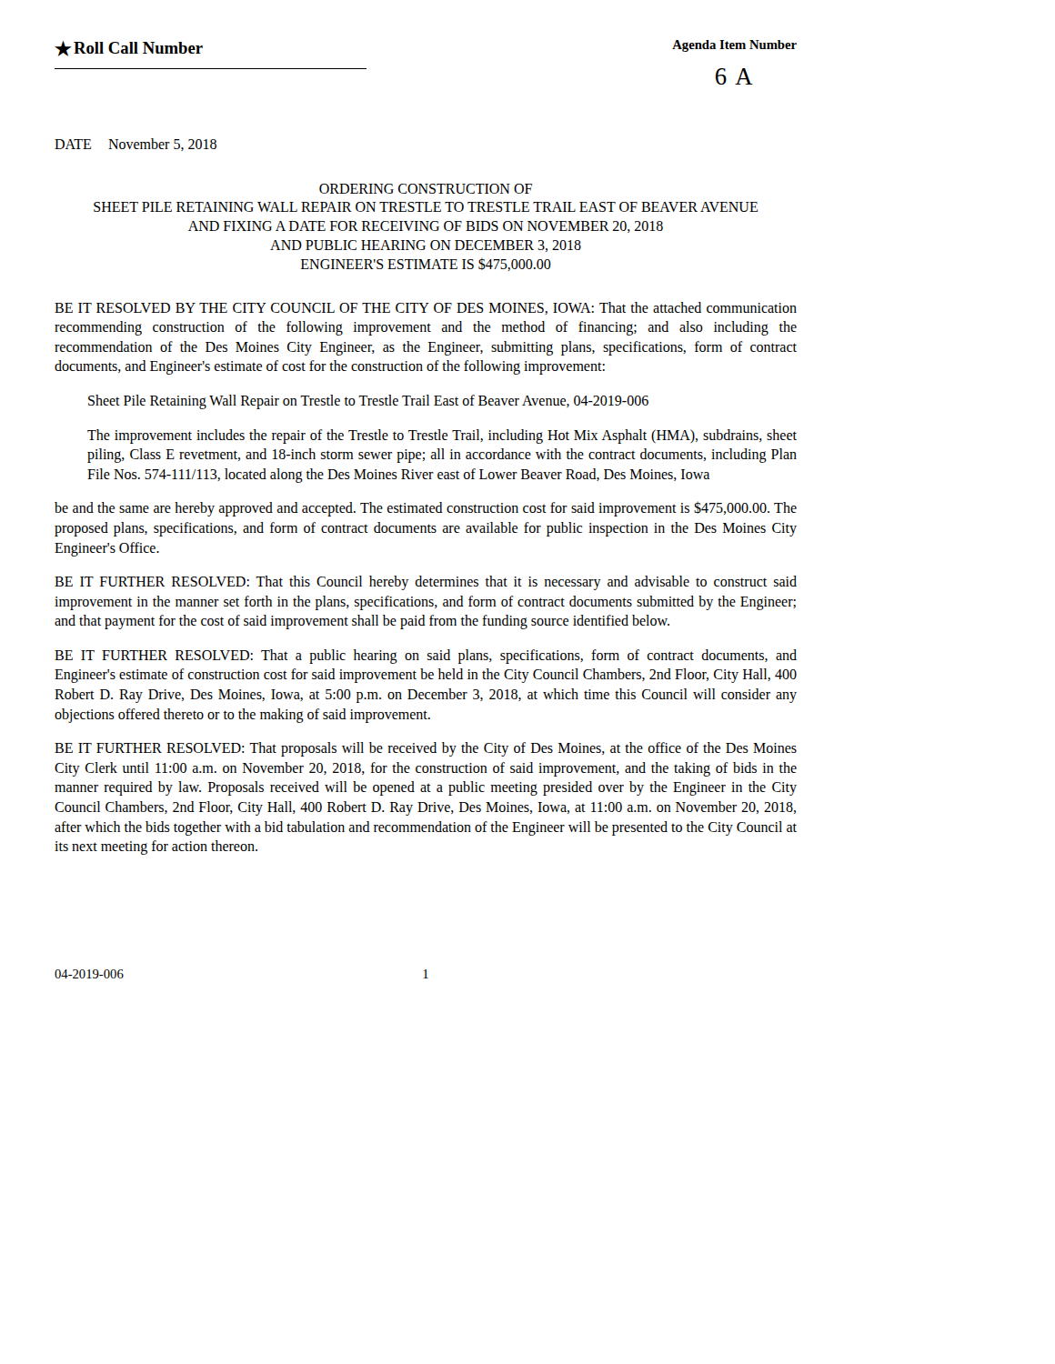★Roll Call Number
Agenda Item Number
6 A
DATENovember 5, 2018
ORDERING CONSTRUCTION OF
SHEET PILE RETAINING WALL REPAIR ON TRESTLE TO TRESTLE TRAIL EAST OF BEAVER AVENUE
AND FIXING A DATE FOR RECEIVING OF BIDS ON NOVEMBER 20, 2018
AND PUBLIC HEARING ON DECEMBER 3, 2018
ENGINEER'S ESTIMATE IS $475,000.00
BE IT RESOLVED BY THE CITY COUNCIL OF THE CITY OF DES MOINES, IOWA: That the attached communication recommending construction of the following improvement and the method of financing; and also including the recommendation of the Des Moines City Engineer, as the Engineer, submitting plans, specifications, form of contract documents, and Engineer's estimate of cost for the construction of the following improvement:
Sheet Pile Retaining Wall Repair on Trestle to Trestle Trail East of Beaver Avenue, 04-2019-006
The improvement includes the repair of the Trestle to Trestle Trail, including Hot Mix Asphalt (HMA), subdrains, sheet piling, Class E revetment, and 18-inch storm sewer pipe; all in accordance with the contract documents, including Plan File Nos. 574-111/113, located along the Des Moines River east of Lower Beaver Road, Des Moines, Iowa
be and the same are hereby approved and accepted. The estimated construction cost for said improvement is $475,000.00. The proposed plans, specifications, and form of contract documents are available for public inspection in the Des Moines City Engineer's Office.
BE IT FURTHER RESOLVED: That this Council hereby determines that it is necessary and advisable to construct said improvement in the manner set forth in the plans, specifications, and form of contract documents submitted by the Engineer; and that payment for the cost of said improvement shall be paid from the funding source identified below.
BE IT FURTHER RESOLVED: That a public hearing on said plans, specifications, form of contract documents, and Engineer's estimate of construction cost for said improvement be held in the City Council Chambers, 2nd Floor, City Hall, 400 Robert D. Ray Drive, Des Moines, Iowa, at 5:00 p.m. on December 3, 2018, at which time this Council will consider any objections offered thereto or to the making of said improvement.
BE IT FURTHER RESOLVED: That proposals will be received by the City of Des Moines, at the office of the Des Moines City Clerk until 11:00 a.m. on November 20, 2018, for the construction of said improvement, and the taking of bids in the manner required by law. Proposals received will be opened at a public meeting presided over by the Engineer in the City Council Chambers, 2nd Floor, City Hall, 400 Robert D. Ray Drive, Des Moines, Iowa, at 11:00 a.m. on November 20, 2018, after which the bids together with a bid tabulation and recommendation of the Engineer will be presented to the City Council at its next meeting for action thereon.
04-2019-006 1